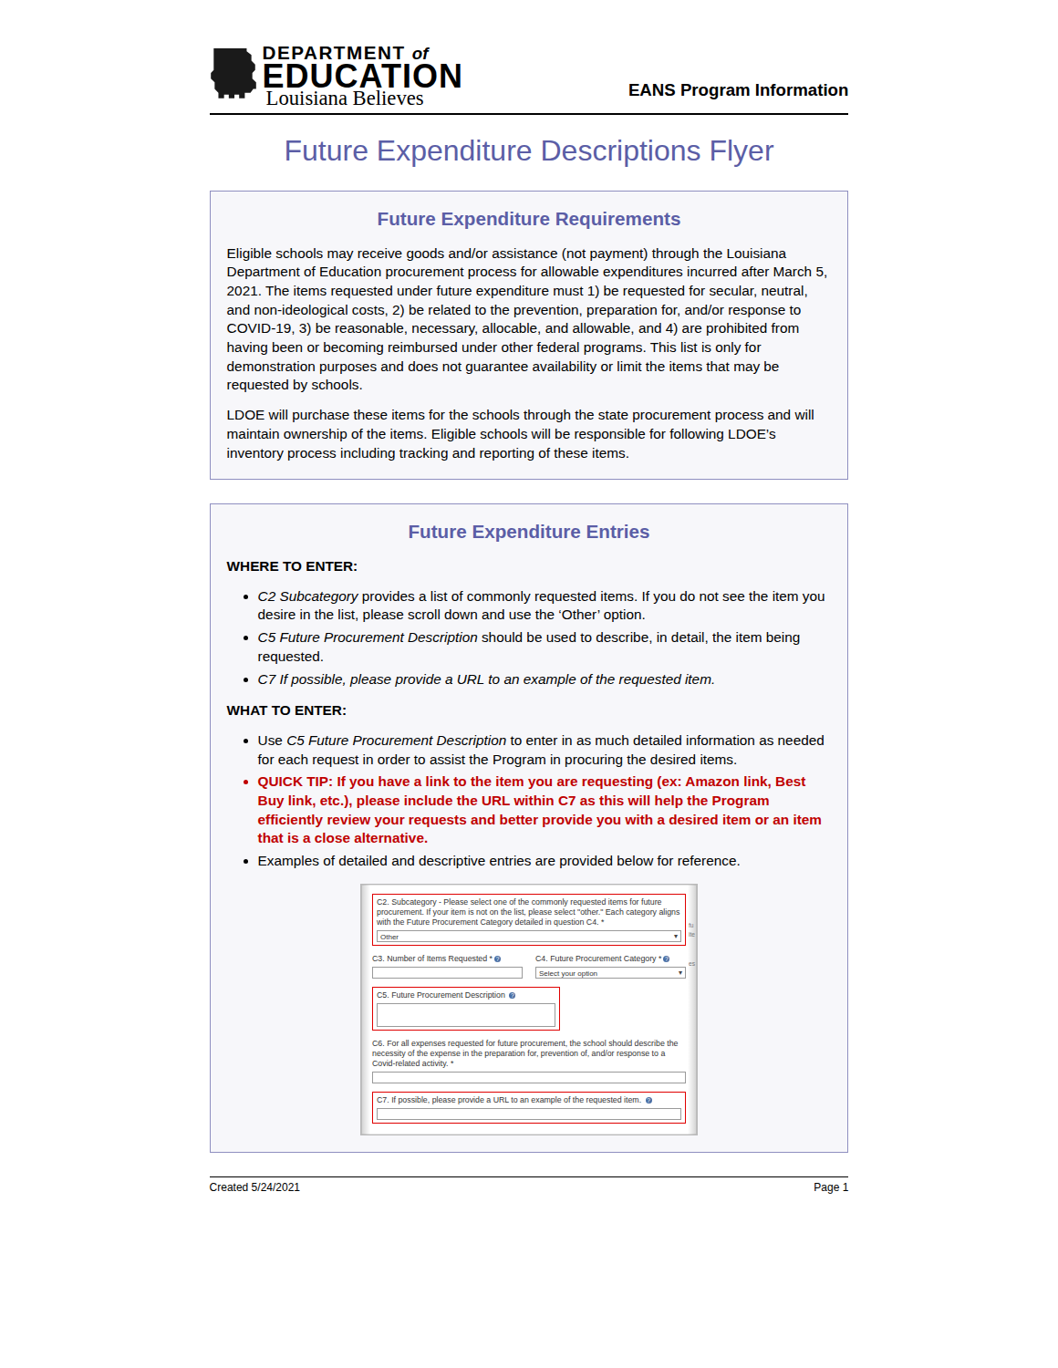DEPARTMENT of EDUCATION Louisiana Believes
EANS Program Information
Future Expenditure Descriptions Flyer
Future Expenditure Requirements
Eligible schools may receive goods and/or assistance (not payment) through the Louisiana Department of Education procurement process for allowable expenditures incurred after March 5, 2021. The items requested under future expenditure must 1) be requested for secular, neutral, and non-ideological costs, 2) be related to the prevention, preparation for, and/or response to COVID-19, 3) be reasonable, necessary, allocable, and allowable, and 4) are prohibited from having been or becoming reimbursed under other federal programs. This list is only for demonstration purposes and does not guarantee availability or limit the items that may be requested by schools.
LDOE will purchase these items for the schools through the state procurement process and will maintain ownership of the items. Eligible schools will be responsible for following LDOE’s inventory process including tracking and reporting of these items.
Future Expenditure Entries
WHERE TO ENTER:
C2 Subcategory provides a list of commonly requested items. If you do not see the item you desire in the list, please scroll down and use the ‘Other’ option.
C5 Future Procurement Description should be used to describe, in detail, the item being requested.
C7 If possible, please provide a URL to an example of the requested item.
WHAT TO ENTER:
Use C5 Future Procurement Description to enter in as much detailed information as needed for each request in order to assist the Program in procuring the desired items.
QUICK TIP: If you have a link to the item you are requesting (ex: Amazon link, Best Buy link, etc.), please include the URL within C7 as this will help the Program efficiently review your requests and better provide you with a desired item or an item that is a close alternative.
Examples of detailed and descriptive entries are provided below for reference.
fu
ite
es
C2. Subcategory - Please select one of the commonly requested items for future procurement. If your item is not on the list, please select "other." Each category aligns with the Future Procurement Category detailed in question C4. *
Other
C3. Number of Items Requested *?
C4. Future Procurement Category *?
Select your option
C5. Future Procurement Description ?
C6. For all expenses requested for future procurement, the school should describe the necessity of the expense in the preparation for, prevention of, and/or response to a Covid-related activity. *
C7. If possible, please provide a URL to an example of the requested item. ?
Created 5/24/2021 Page 1